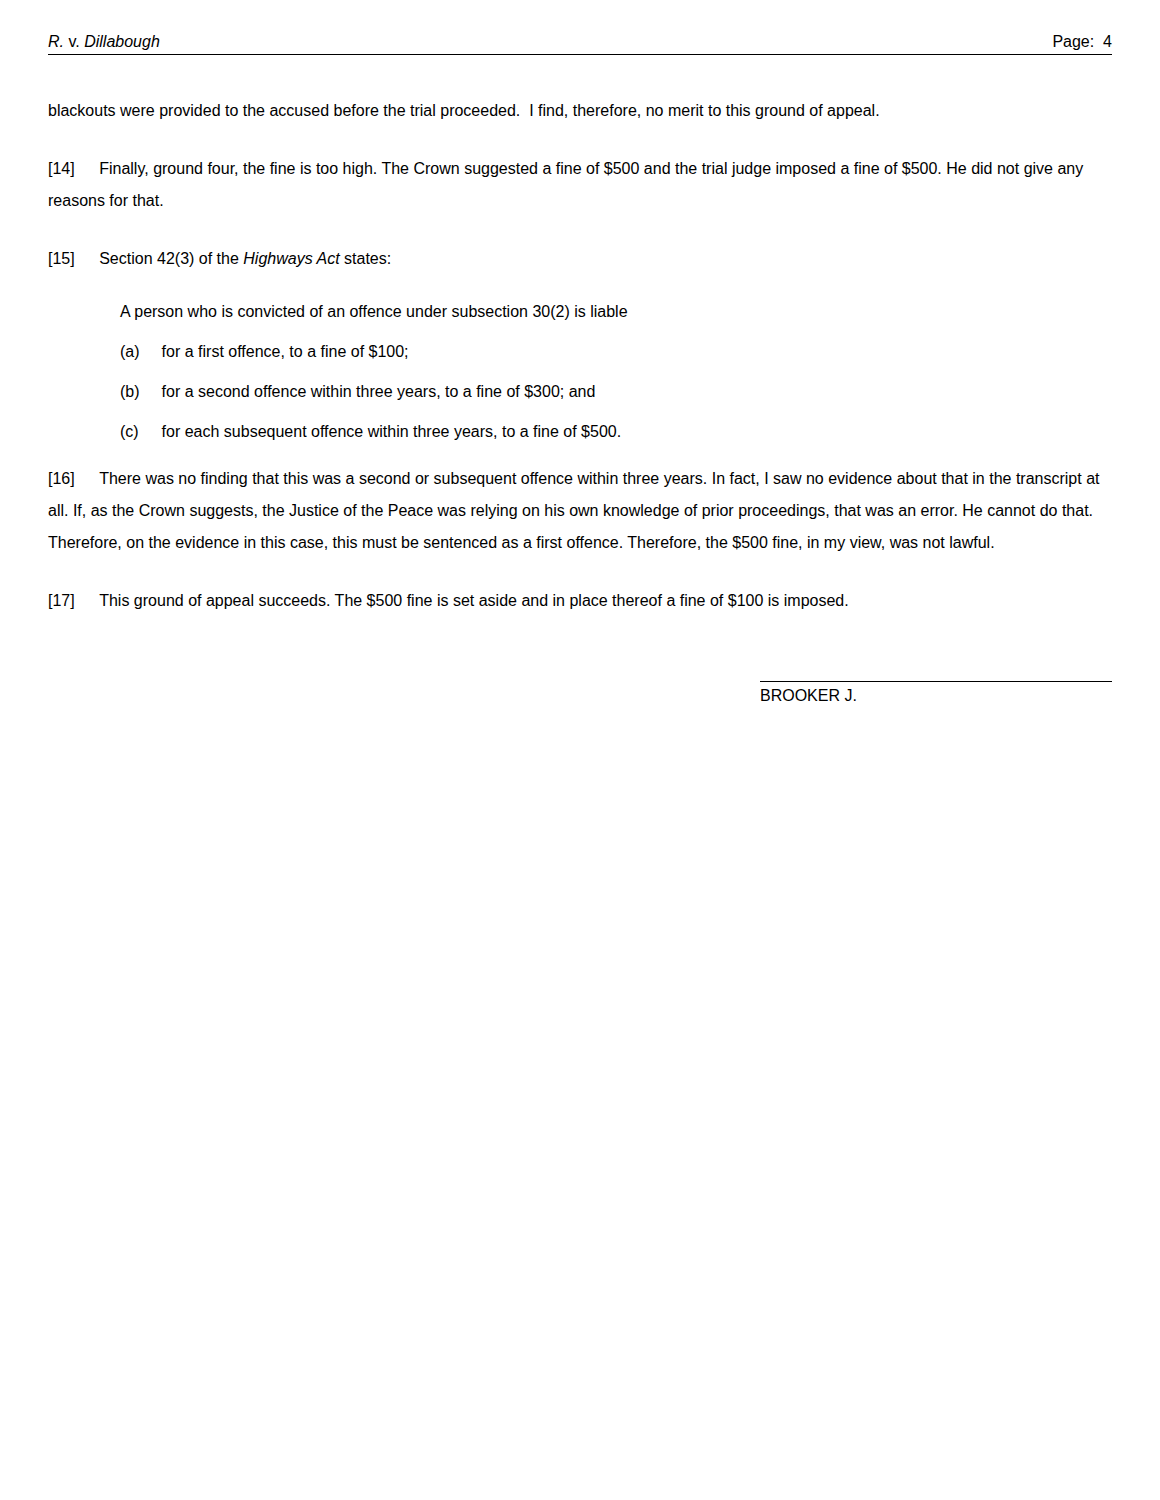R. v. Dillabough
Page: 4
blackouts were provided to the accused before the trial proceeded. I find, therefore, no merit to this ground of appeal.
[14] Finally, ground four, the fine is too high. The Crown suggested a fine of $500 and the trial judge imposed a fine of $500. He did not give any reasons for that.
[15] Section 42(3) of the Highways Act states:
A person who is convicted of an offence under subsection 30(2) is liable
(a) for a first offence, to a fine of $100;
(b) for a second offence within three years, to a fine of $300; and
(c) for each subsequent offence within three years, to a fine of $500.
[16] There was no finding that this was a second or subsequent offence within three years. In fact, I saw no evidence about that in the transcript at all. If, as the Crown suggests, the Justice of the Peace was relying on his own knowledge of prior proceedings, that was an error. He cannot do that. Therefore, on the evidence in this case, this must be sentenced as a first offence. Therefore, the $500 fine, in my view, was not lawful.
[17] This ground of appeal succeeds. The $500 fine is set aside and in place thereof a fine of $100 is imposed.
BROOKER J.